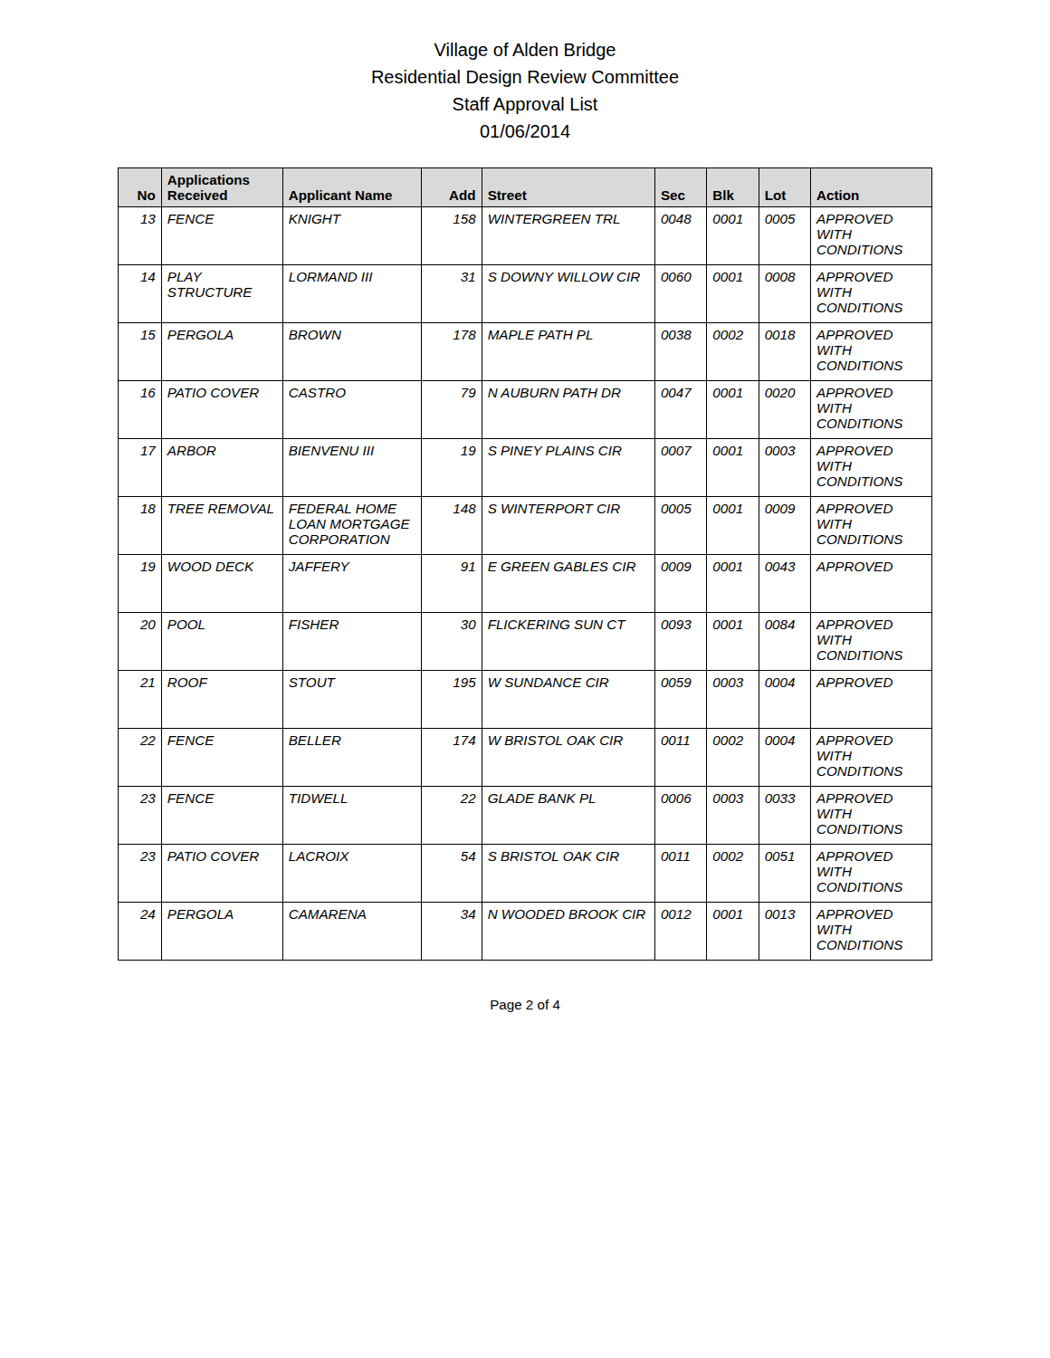Village of Alden Bridge
Residential Design Review Committee
Staff Approval List
01/06/2014
Staff Approval List — 01/06/2014
| No | Applications Received | Applicant Name | Add | Street | Sec | Blk | Lot | Action |
| --- | --- | --- | --- | --- | --- | --- | --- | --- |
| 13 | FENCE | KNIGHT | 158 | WINTERGREEN TRL | 0048 | 0001 | 0005 | APPROVED WITH CONDITIONS |
| 14 | PLAY STRUCTURE | LORMAND III | 31 | S DOWNY WILLOW CIR | 0060 | 0001 | 0008 | APPROVED WITH CONDITIONS |
| 15 | PERGOLA | BROWN | 178 | MAPLE PATH PL | 0038 | 0002 | 0018 | APPROVED WITH CONDITIONS |
| 16 | PATIO COVER | CASTRO | 79 | N AUBURN PATH DR | 0047 | 0001 | 0020 | APPROVED WITH CONDITIONS |
| 17 | ARBOR | BIENVENU III | 19 | S PINEY PLAINS CIR | 0007 | 0001 | 0003 | APPROVED WITH CONDITIONS |
| 18 | TREE REMOVAL | FEDERAL HOME LOAN MORTGAGE CORPORATION | 148 | S WINTERPORT CIR | 0005 | 0001 | 0009 | APPROVED WITH CONDITIONS |
| 19 | WOOD DECK | JAFFERY | 91 | E GREEN GABLES CIR | 0009 | 0001 | 0043 | APPROVED |
| 20 | POOL | FISHER | 30 | FLICKERING SUN CT | 0093 | 0001 | 0084 | APPROVED WITH CONDITIONS |
| 21 | ROOF | STOUT | 195 | W SUNDANCE CIR | 0059 | 0003 | 0004 | APPROVED |
| 22 | FENCE | BELLER | 174 | W BRISTOL OAK CIR | 0011 | 0002 | 0004 | APPROVED WITH CONDITIONS |
| 23 | FENCE | TIDWELL | 22 | GLADE BANK PL | 0006 | 0003 | 0033 | APPROVED WITH CONDITIONS |
| 23 | PATIO COVER | LACROIX | 54 | S BRISTOL OAK CIR | 0011 | 0002 | 0051 | APPROVED WITH CONDITIONS |
| 24 | PERGOLA | CAMARENA | 34 | N WOODED BROOK CIR | 0012 | 0001 | 0013 | APPROVED WITH CONDITIONS |
Page 2 of 4